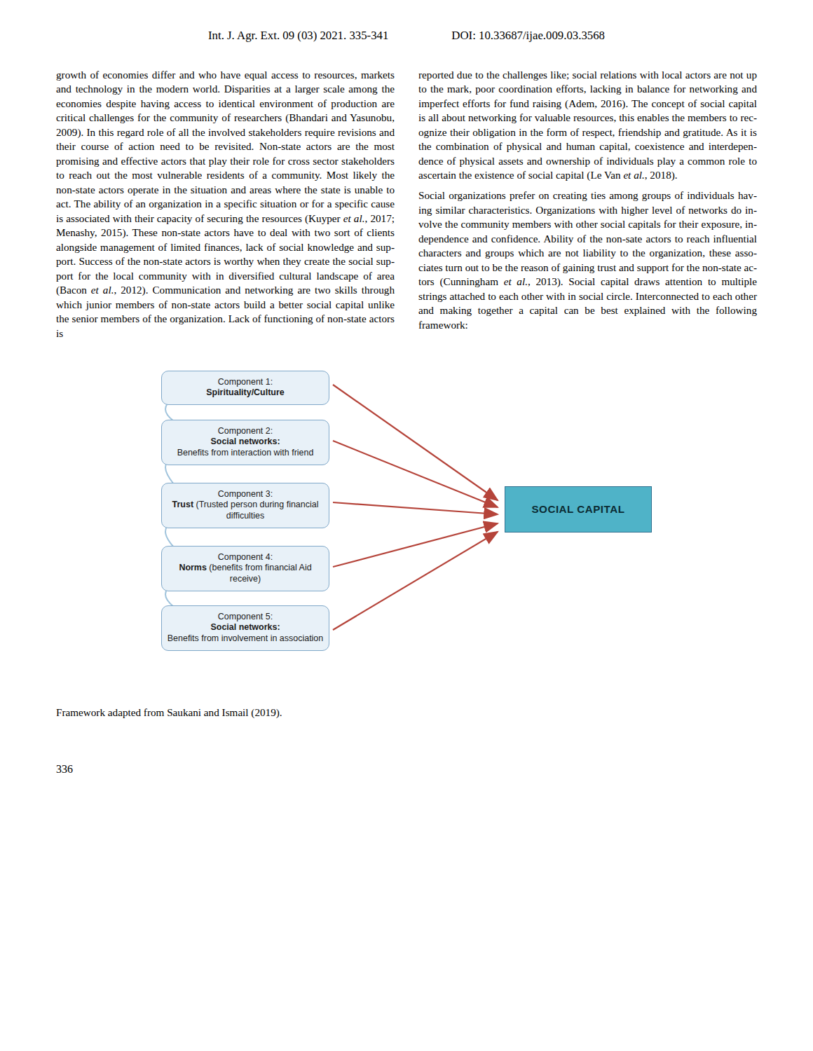Int. J. Agr. Ext. 09 (03) 2021. 335-341 DOI: 10.33687/ijae.009.03.3568
growth of economies differ and who have equal access to resources, markets and technology in the modern world. Disparities at a larger scale among the economies despite having access to identical environment of production are critical challenges for the community of researchers (Bhandari and Yasunobu, 2009). In this regard role of all the involved stakeholders require revisions and their course of action need to be revisited. Non-state actors are the most promising and effective actors that play their role for cross sector stakeholders to reach out the most vulnerable residents of a community. Most likely the non-state actors operate in the situation and areas where the state is unable to act. The ability of an organization in a specific situation or for a specific cause is associated with their capacity of securing the resources (Kuyper et al., 2017; Menashy, 2015). These non-state actors have to deal with two sort of clients alongside management of limited finances, lack of social knowledge and support. Success of the non-state actors is worthy when they create the social support for the local community with in diversified cultural landscape of area (Bacon et al., 2012). Communication and networking are two skills through which junior members of non-state actors build a better social capital unlike the senior members of the organization. Lack of functioning of non-state actors is
reported due to the challenges like; social relations with local actors are not up to the mark, poor coordination efforts, lacking in balance for networking and imperfect efforts for fund raising (Adem, 2016). The concept of social capital is all about networking for valuable resources, this enables the members to recognize their obligation in the form of respect, friendship and gratitude. As it is the combination of physical and human capital, coexistence and interdependence of physical assets and ownership of individuals play a common role to ascertain the existence of social capital (Le Van et al., 2018).
Social organizations prefer on creating ties among groups of individuals having similar characteristics. Organizations with higher level of networks do involve the community members with other social capitals for their exposure, independence and confidence. Ability of the non-sate actors to reach influential characters and groups which are not liability to the organization, these associates turn out to be the reason of gaining trust and support for the non-state actors (Cunningham et al., 2013). Social capital draws attention to multiple strings attached to each other with in social circle. Interconnected to each other and making together a capital can be best explained with the following framework:
Component 1: Spirituality/Culture
Component 2: Social networks: Benefits from interaction with friend
Component 3: Trust (Trusted person during financial difficulties
Component 4: Norms (benefits from financial Aid receive)
Component 5: Social networks: Benefits from involvement in association
SOCIAL CAPITAL
Framework adapted from Saukani and Ismail (2019).
336